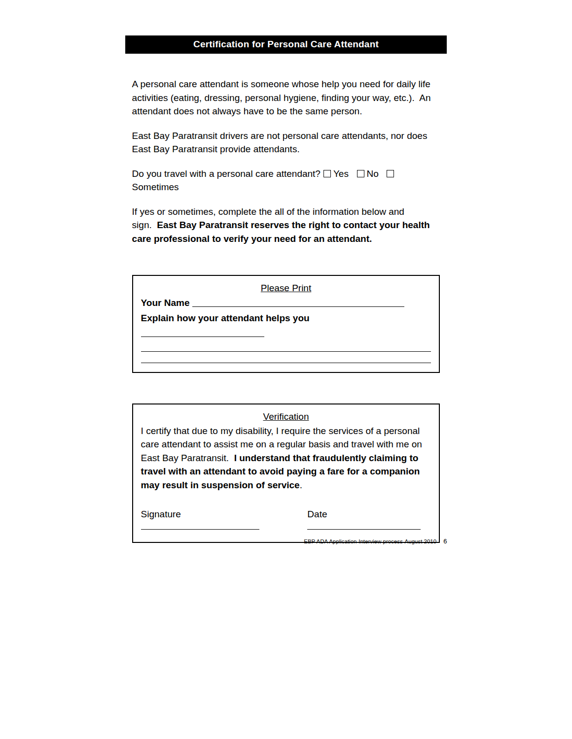Certification for Personal Care Attendant
A personal care attendant is someone whose help you need for daily life activities (eating, dressing, personal hygiene, finding your way, etc.). An attendant does not always have to be the same person.
East Bay Paratransit drivers are not personal care attendants, nor does East Bay Paratransit provide attendants.
Do you travel with a personal care attendant? Yes No Sometimes
If yes or sometimes, complete the all of the information below and sign. East Bay Paratransit reserves the right to contact your health care professional to verify your need for an attendant.
Please Print
Your Name
Explain how your attendant helps you
Verification
I certify that due to my disability, I require the services of a personal care attendant to assist me on a regular basis and travel with me on East Bay Paratransit. I understand that fraudulently claiming to travel with an attendant to avoid paying a fare for a companion may result in suspension of service.
Signature Date
EBP ADA Application-Interview process-August 20106